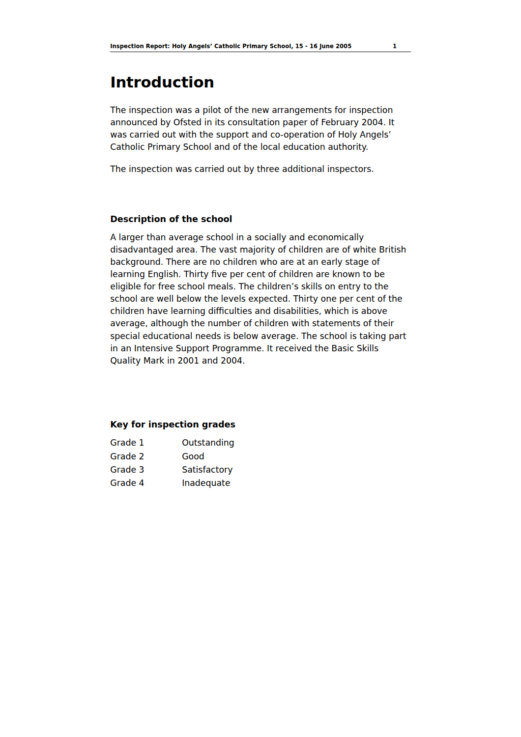Inspection Report: Holy Angels’ Catholic Primary School, 15 - 16 June 2005 1
Introduction
The inspection was a pilot of the new arrangements for inspection announced by Ofsted in its consultation paper of February 2004. It was carried out with the support and co-operation of Holy Angels’ Catholic Primary School and of the local education authority.
The inspection was carried out by three additional inspectors.
Description of the school
A larger than average school in a socially and economically disadvantaged area. The vast majority of children are of white British background. There are no children who are at an early stage of learning English. Thirty five per cent of children are known to be eligible for free school meals. The children’s skills on entry to the school are well below the levels expected. Thirty one per cent of the children have learning difficulties and disabilities, which is above average, although the number of children with statements of their special educational needs is below average. The school is taking part in an Intensive Support Programme. It received the Basic Skills Quality Mark in 2001 and 2004.
Key for inspection grades
Grade 1 Outstanding
Grade 2 Good
Grade 3 Satisfactory
Grade 4 Inadequate